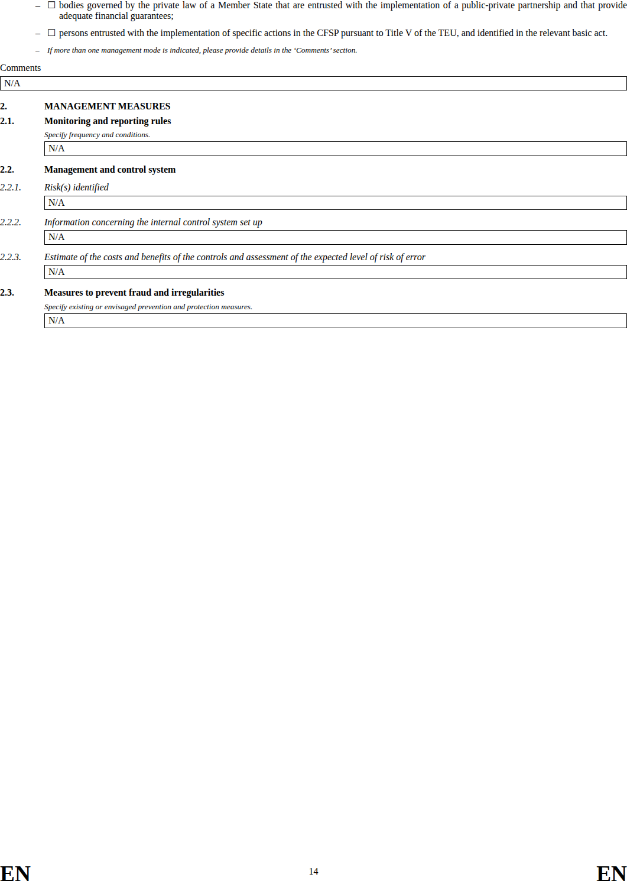– ☐ bodies governed by the private law of a Member State that are entrusted with the implementation of a public-private partnership and that provide adequate financial guarantees;
– ☐ persons entrusted with the implementation of specific actions in the CFSP pursuant to Title V of the TEU, and identified in the relevant basic act.
– If more than one management mode is indicated, please provide details in the ‘Comments’ section.
Comments
N/A
2. MANAGEMENT MEASURES
2.1. Monitoring and reporting rules
Specify frequency and conditions.
N/A
2.2. Management and control system
2.2.1. Risk(s) identified
N/A
2.2.2. Information concerning the internal control system set up
N/A
2.2.3. Estimate of the costs and benefits of the controls and assessment of the expected level of risk of error
N/A
2.3. Measures to prevent fraud and irregularities
Specify existing or envisaged prevention and protection measures.
N/A
EN 14 EN